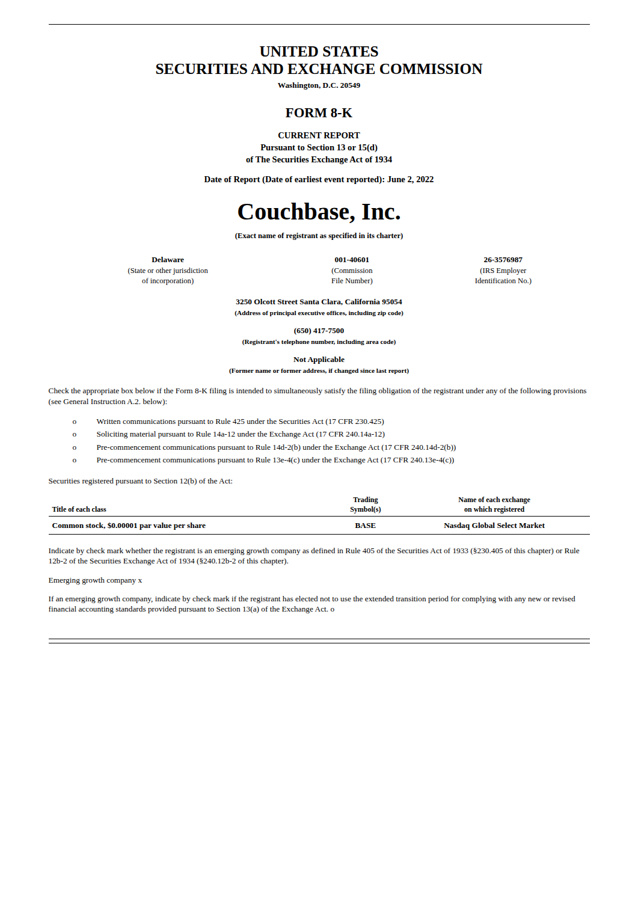UNITED STATES
SECURITIES AND EXCHANGE COMMISSION
Washington, D.C. 20549
FORM 8-K
CURRENT REPORT
Pursuant to Section 13 or 15(d)
of The Securities Exchange Act of 1934
Date of Report (Date of earliest event reported): June 2, 2022
Couchbase, Inc.
(Exact name of registrant as specified in its charter)
| Delaware | 001-40601 | 26-3576987 |
| (State or other jurisdiction of incorporation) | (Commission File Number) | (IRS Employer Identification No.) |
3250 Olcott Street Santa Clara, California 95054
(Address of principal executive offices, including zip code)
(650) 417-7500
(Registrant's telephone number, including area code)
Not Applicable
(Former name or former address, if changed since last report)
Check the appropriate box below if the Form 8-K filing is intended to simultaneously satisfy the filing obligation of the registrant under any of the following provisions (see General Instruction A.2. below):
| o | Written communications pursuant to Rule 425 under the Securities Act (17 CFR 230.425) |
| o | Soliciting material pursuant to Rule 14a-12 under the Exchange Act (17 CFR 240.14a-12) |
| o | Pre-commencement communications pursuant to Rule 14d-2(b) under the Exchange Act (17 CFR 240.14d-2(b)) |
| o | Pre-commencement communications pursuant to Rule 13e-4(c) under the Exchange Act (17 CFR 240.13e-4(c)) |
Securities registered pursuant to Section 12(b) of the Act:
| Title of each class | Trading Symbol(s) | Name of each exchange on which registered |
| --- | --- | --- |
| Common stock, $0.00001 par value per share | BASE | Nasdaq Global Select Market |
Indicate by check mark whether the registrant is an emerging growth company as defined in Rule 405 of the Securities Act of 1933 (§230.405 of this chapter) or Rule 12b-2 of the Securities Exchange Act of 1934 (§240.12b-2 of this chapter).
Emerging growth company x
If an emerging growth company, indicate by check mark if the registrant has elected not to use the extended transition period for complying with any new or revised financial accounting standards provided pursuant to Section 13(a) of the Exchange Act. o